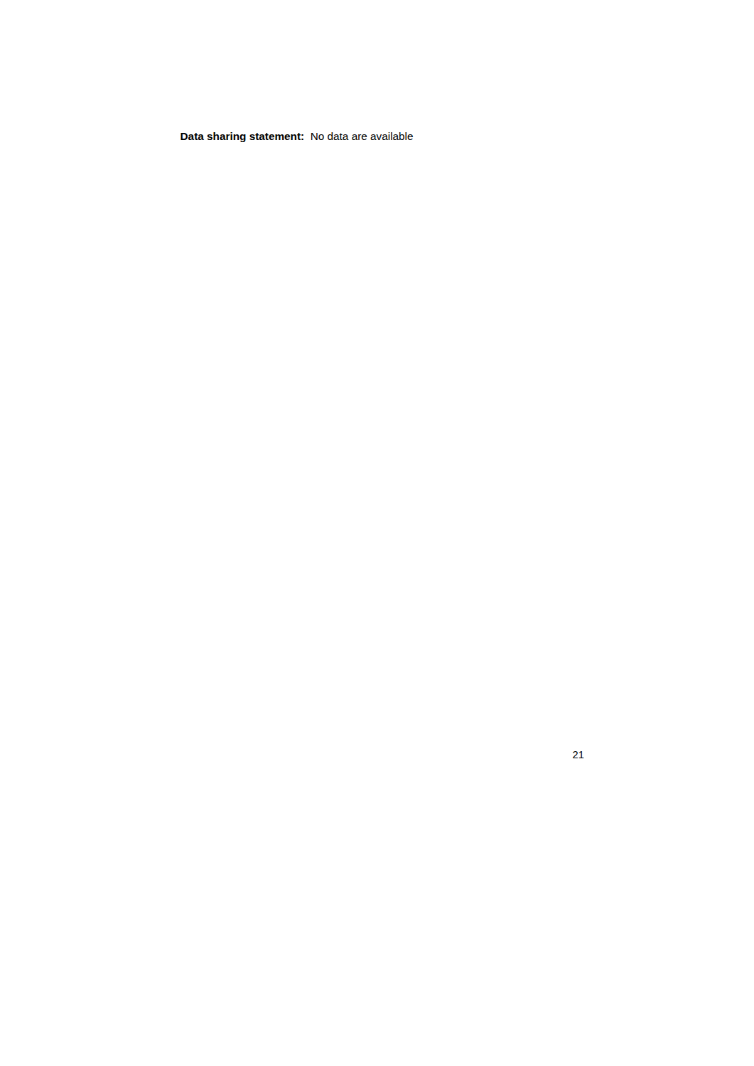Data sharing statement: No data are available
21